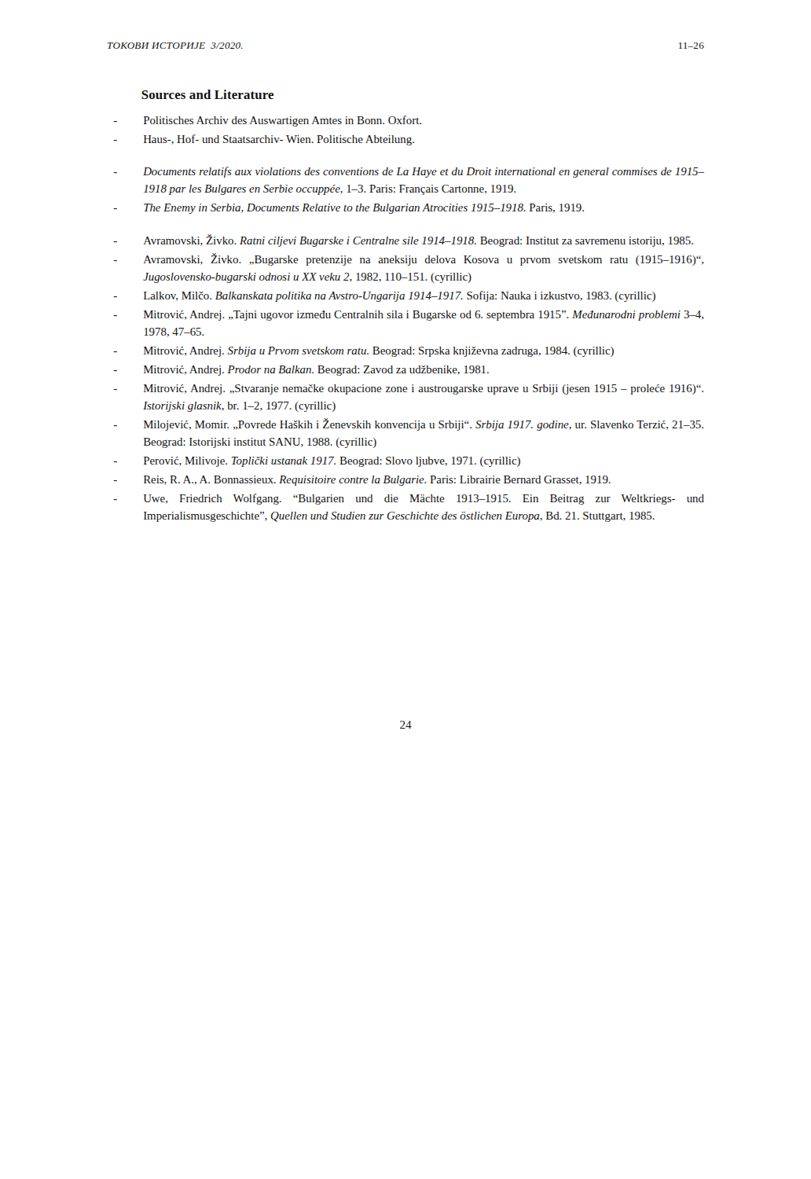ТОКОВИ ИСТОРИЈЕ 3/2020. 11–26
Sources and Literature
Politisches Archiv des Auswartigen Amtes in Bonn. Oxfort.
Haus-, Hof- und Staatsarchiv- Wien. Politische Abteilung.
Documents relatifs aux violations des conventions de La Haye et du Droit international en general commises de 1915–1918 par les Bulgares en Serbie occuppée, 1–3. Paris: Français Cartonne, 1919.
The Enemy in Serbia, Documents Relative to the Bulgarian Atrocities 1915–1918. Paris, 1919.
Avramovski, Živko. Ratni ciljevi Bugarske i Centralne sile 1914–1918. Beograd: Institut za savremenu istoriju, 1985.
Avramovski, Živko. „Bugarske pretenzije na aneksiju delova Kosova u prvom svetskom ratu (1915–1916)“, Jugoslovensko-bugarski odnosi u XX veku 2, 1982, 110–151. (cyrillic)
Lalkov, Milčo. Balkanskata politika na Avstro-Ungarija 1914–1917. Sofija: Nauka i izkustvo, 1983. (cyrillic)
Mitrović, Andrej. „Tajni ugovor između Centralnih sila i Bugarske od 6. septembra 1915”. Međunarodni problemi 3–4, 1978, 47–65.
Mitrović, Andrej. Srbija u Prvom svetskom ratu. Beograd: Srpska književna zadruga, 1984. (cyrillic)
Mitrović, Andrej. Prodor na Balkan. Beograd: Zavod za udžbenike, 1981.
Mitrović, Andrej. „Stvaranje nemačke okupacione zone i austrougarske uprave u Srbiji (jesen 1915 – proleće 1916)“. Istorijski glasnik, br. 1–2, 1977. (cyrillic)
Milojević, Momir. „Povrede Haških i Ženevskih konvencija u Srbiji“. Srbija 1917. godine, ur. Slavenko Terzić, 21–35. Beograd: Istorijski institut SANU, 1988. (cyrillic)
Perović, Milivoje. Toplički ustanak 1917. Beograd: Slovo ljubve, 1971. (cyrillic)
Reis, R. A., A. Bonnassieux. Requisitoire contre la Bulgarie. Paris: Librairie Bernard Grasset, 1919.
Uwe, Friedrich Wolfgang. “Bulgarien und die Mächte 1913–1915. Ein Beitrag zur Weltkriegs- und Imperialismusgeschichte”, Quellen und Studien zur Geschichte des östlichen Europa, Bd. 21. Stuttgart, 1985.
24